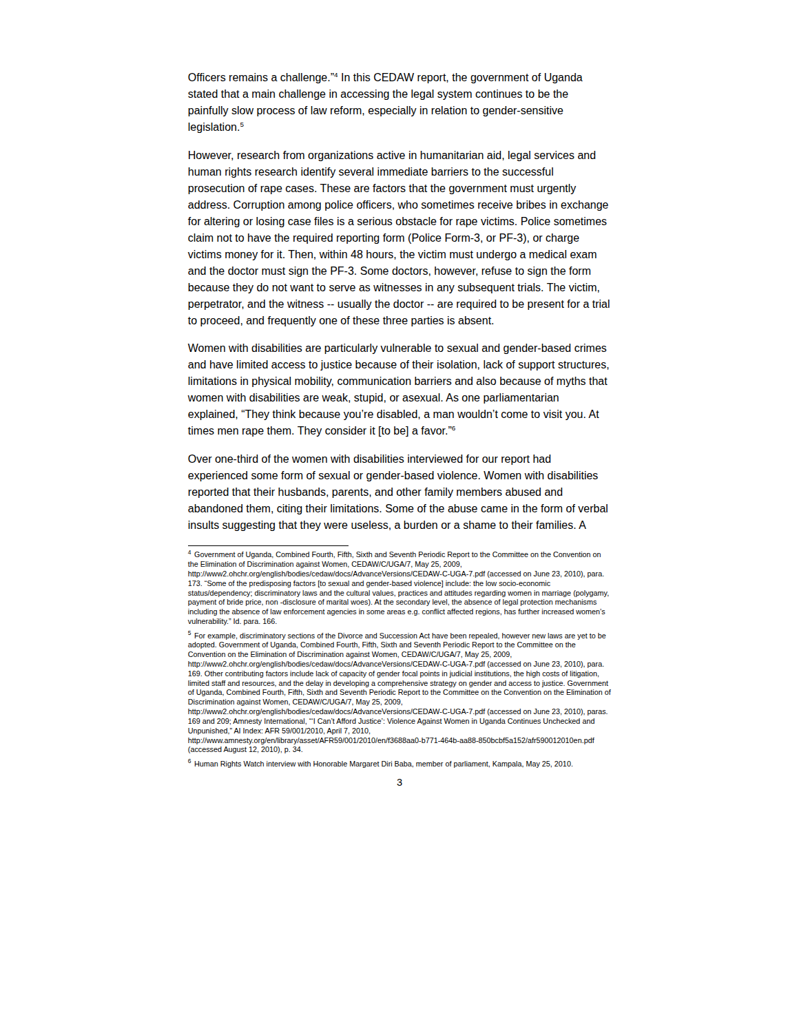Officers remains a challenge.”4 In this CEDAW report, the government of Uganda stated that a main challenge in accessing the legal system continues to be the painfully slow process of law reform, especially in relation to gender-sensitive legislation.5
However, research from organizations active in humanitarian aid, legal services and human rights research identify several immediate barriers to the successful prosecution of rape cases. These are factors that the government must urgently address. Corruption among police officers, who sometimes receive bribes in exchange for altering or losing case files is a serious obstacle for rape victims. Police sometimes claim not to have the required reporting form (Police Form-3, or PF-3), or charge victims money for it. Then, within 48 hours, the victim must undergo a medical exam and the doctor must sign the PF-3. Some doctors, however, refuse to sign the form because they do not want to serve as witnesses in any subsequent trials. The victim, perpetrator, and the witness -- usually the doctor -- are required to be present for a trial to proceed, and frequently one of these three parties is absent.
Women with disabilities are particularly vulnerable to sexual and gender-based crimes and have limited access to justice because of their isolation, lack of support structures, limitations in physical mobility, communication barriers and also because of myths that women with disabilities are weak, stupid, or asexual. As one parliamentarian explained, “They think because you’re disabled, a man wouldn’t come to visit you. At times men rape them. They consider it [to be] a favor.”6
Over one-third of the women with disabilities interviewed for our report had experienced some form of sexual or gender-based violence. Women with disabilities reported that their husbands, parents, and other family members abused and abandoned them, citing their limitations. Some of the abuse came in the form of verbal insults suggesting that they were useless, a burden or a shame to their families. A
4 Government of Uganda, Combined Fourth, Fifth, Sixth and Seventh Periodic Report to the Committee on the Convention on the Elimination of Discrimination against Women, CEDAW/C/UGA/7, May 25, 2009,
http://www2.ohchr.org/english/bodies/cedaw/docs/AdvanceVersions/CEDAW-C-UGA-7.pdf (accessed on June 23, 2010), para. 173. “Some of the predisposing factors [to sexual and gender-based violence] include: the low socio-economic status/dependency; discriminatory laws and the cultural values, practices and attitudes regarding women in marriage (polygamy, payment of bride price, non -disclosure of marital woes). At the secondary level, the absence of legal protection mechanisms including the absence of law enforcement agencies in some areas e.g. conflict affected regions, has further increased women’s vulnerability.” Id. para. 166.
5 For example, discriminatory sections of the Divorce and Succession Act have been repealed, however new laws are yet to be adopted. Government of Uganda, Combined Fourth, Fifth, Sixth and Seventh Periodic Report to the Committee on the Convention on the Elimination of Discrimination against Women, CEDAW/C/UGA/7, May 25, 2009,
http://www2.ohchr.org/english/bodies/cedaw/docs/AdvanceVersions/CEDAW-C-UGA-7.pdf (accessed on June 23, 2010), para. 169. Other contributing factors include lack of capacity of gender focal points in judicial institutions, the high costs of litigation, limited staff and resources, and the delay in developing a comprehensive strategy on gender and access to justice. Government of Uganda, Combined Fourth, Fifth, Sixth and Seventh Periodic Report to the Committee on the Convention on the Elimination of Discrimination against Women, CEDAW/C/UGA/7, May 25, 2009, http://www2.ohchr.org/english/bodies/cedaw/docs/AdvanceVersions/CEDAW-C-UGA-7.pdf (accessed on June 23, 2010), paras. 169 and 209; Amnesty International, “‘I Can’t Afford Justice’: Violence Against Women in Uganda Continues Unchecked and Unpunished,” AI Index: AFR 59/001/2010, April 7, 2010,
http://www.amnesty.org/en/library/asset/AFR59/001/2010/en/f3688aa0-b771-464b-aa88-850bcbf5a152/afr590012010en.pdf (accessed August 12, 2010), p. 34.
6 Human Rights Watch interview with Honorable Margaret Diri Baba, member of parliament, Kampala, May 25, 2010.
3